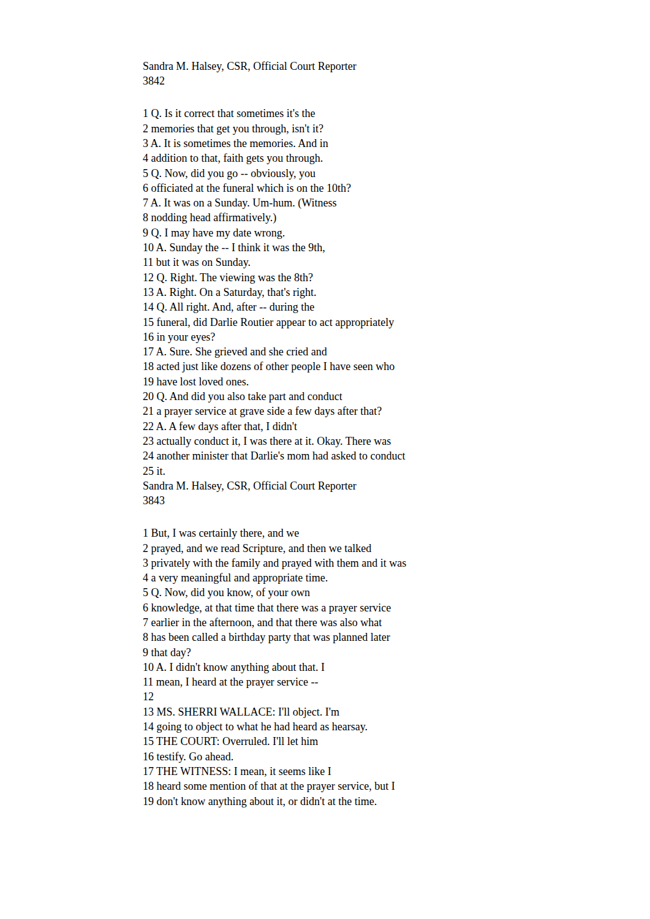Sandra M. Halsey, CSR, Official Court Reporter
3842
1 Q. Is it correct that sometimes it's the
2 memories that get you through, isn't it?
3 A. It is sometimes the memories. And in
4 addition to that, faith gets you through.
5 Q. Now, did you go -- obviously, you
6 officiated at the funeral which is on the 10th?
7 A. It was on a Sunday. Um-hum. (Witness
8 nodding head affirmatively.)
9 Q. I may have my date wrong.
10 A. Sunday the -- I think it was the 9th,
11 but it was on Sunday.
12 Q. Right. The viewing was the 8th?
13 A. Right. On a Saturday, that's right.
14 Q. All right. And, after -- during the
15 funeral, did Darlie Routier appear to act appropriately
16 in your eyes?
17 A. Sure. She grieved and she cried and
18 acted just like dozens of other people I have seen who
19 have lost loved ones.
20 Q. And did you also take part and conduct
21 a prayer service at grave side a few days after that?
22 A. A few days after that, I didn't
23 actually conduct it, I was there at it. Okay. There was
24 another minister that Darlie's mom had asked to conduct
25 it.
Sandra M. Halsey, CSR, Official Court Reporter
3843
1 But, I was certainly there, and we
2 prayed, and we read Scripture, and then we talked
3 privately with the family and prayed with them and it was
4 a very meaningful and appropriate time.
5 Q. Now, did you know, of your own
6 knowledge, at that time that there was a prayer service
7 earlier in the afternoon, and that there was also what
8 has been called a birthday party that was planned later
9 that day?
10 A. I didn't know anything about that. I
11 mean, I heard at the prayer service --
12
13 MS. SHERRI WALLACE: I'll object. I'm
14 going to object to what he had heard as hearsay.
15 THE COURT: Overruled. I'll let him
16 testify. Go ahead.
17 THE WITNESS: I mean, it seems like I
18 heard some mention of that at the prayer service, but I
19 don't know anything about it, or didn't at the time.